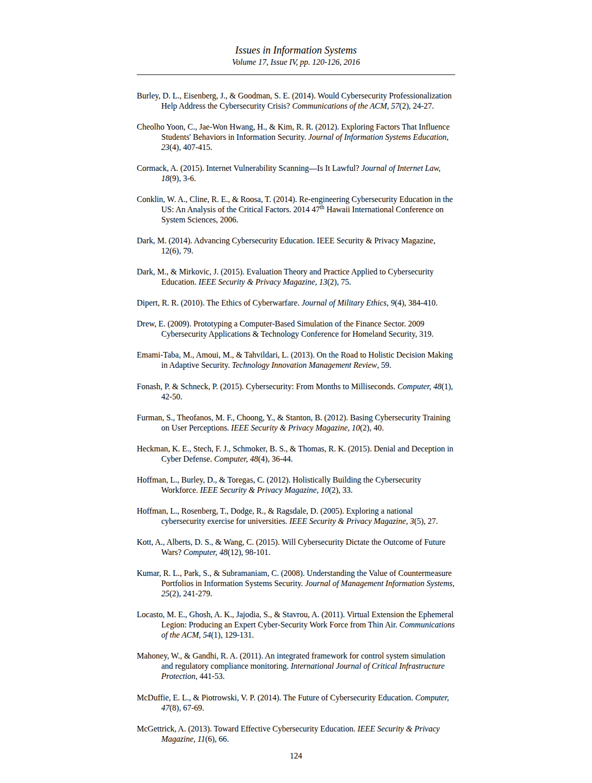Issues in Information Systems
Volume 17, Issue IV, pp. 120-126, 2016
Burley, D. L., Eisenberg, J., & Goodman, S. E. (2014). Would Cybersecurity Professionalization Help Address the Cybersecurity Crisis? Communications of the ACM, 57(2), 24-27.
Cheolho Yoon, C., Jae-Won Hwang, H., & Kim, R. R. (2012). Exploring Factors That Influence Students' Behaviors in Information Security. Journal of Information Systems Education, 23(4), 407-415.
Cormack, A. (2015). Internet Vulnerability Scanning—Is It Lawful? Journal of Internet Law, 18(9), 3-6.
Conklin, W. A., Cline, R. E., & Roosa, T. (2014). Re-engineering Cybersecurity Education in the US: An Analysis of the Critical Factors. 2014 47th Hawaii International Conference on System Sciences, 2006.
Dark, M. (2014). Advancing Cybersecurity Education. IEEE Security & Privacy Magazine, 12(6), 79.
Dark, M., & Mirkovic, J. (2015). Evaluation Theory and Practice Applied to Cybersecurity Education. IEEE Security & Privacy Magazine, 13(2), 75.
Dipert, R. R. (2010). The Ethics of Cyberwarfare. Journal of Military Ethics, 9(4), 384-410.
Drew, E. (2009). Prototyping a Computer-Based Simulation of the Finance Sector. 2009 Cybersecurity Applications & Technology Conference for Homeland Security, 319.
Emami-Taba, M., Amoui, M., & Tahvildari, L. (2013). On the Road to Holistic Decision Making in Adaptive Security. Technology Innovation Management Review, 59.
Fonash, P. & Schneck, P. (2015). Cybersecurity: From Months to Milliseconds. Computer, 48(1), 42-50.
Furman, S., Theofanos, M. F., Choong, Y., & Stanton, B. (2012). Basing Cybersecurity Training on User Perceptions. IEEE Security & Privacy Magazine, 10(2), 40.
Heckman, K. E., Stech, F. J., Schmoker, B. S., & Thomas, R. K. (2015). Denial and Deception in Cyber Defense. Computer, 48(4), 36-44.
Hoffman, L., Burley, D., & Toregas, C. (2012). Holistically Building the Cybersecurity Workforce. IEEE Security & Privacy Magazine, 10(2), 33.
Hoffman, L., Rosenberg, T., Dodge, R., & Ragsdale, D. (2005). Exploring a national cybersecurity exercise for universities. IEEE Security & Privacy Magazine, 3(5), 27.
Kott, A., Alberts, D. S., & Wang, C. (2015). Will Cybersecurity Dictate the Outcome of Future Wars? Computer, 48(12), 98-101.
Kumar, R. L., Park, S., & Subramaniam, C. (2008). Understanding the Value of Countermeasure Portfolios in Information Systems Security. Journal of Management Information Systems, 25(2), 241-279.
Locasto, M. E., Ghosh, A. K., Jajodia, S., & Stavrou, A. (2011). Virtual Extension the Ephemeral Legion: Producing an Expert Cyber-Security Work Force from Thin Air. Communications of the ACM, 54(1), 129-131.
Mahoney, W., & Gandhi, R. A. (2011). An integrated framework for control system simulation and regulatory compliance monitoring. International Journal of Critical Infrastructure Protection, 441-53.
McDuffie, E. L., & Piotrowski, V. P. (2014). The Future of Cybersecurity Education. Computer, 47(8), 67-69.
McGettrick, A. (2013). Toward Effective Cybersecurity Education. IEEE Security & Privacy Magazine, 11(6), 66.
124